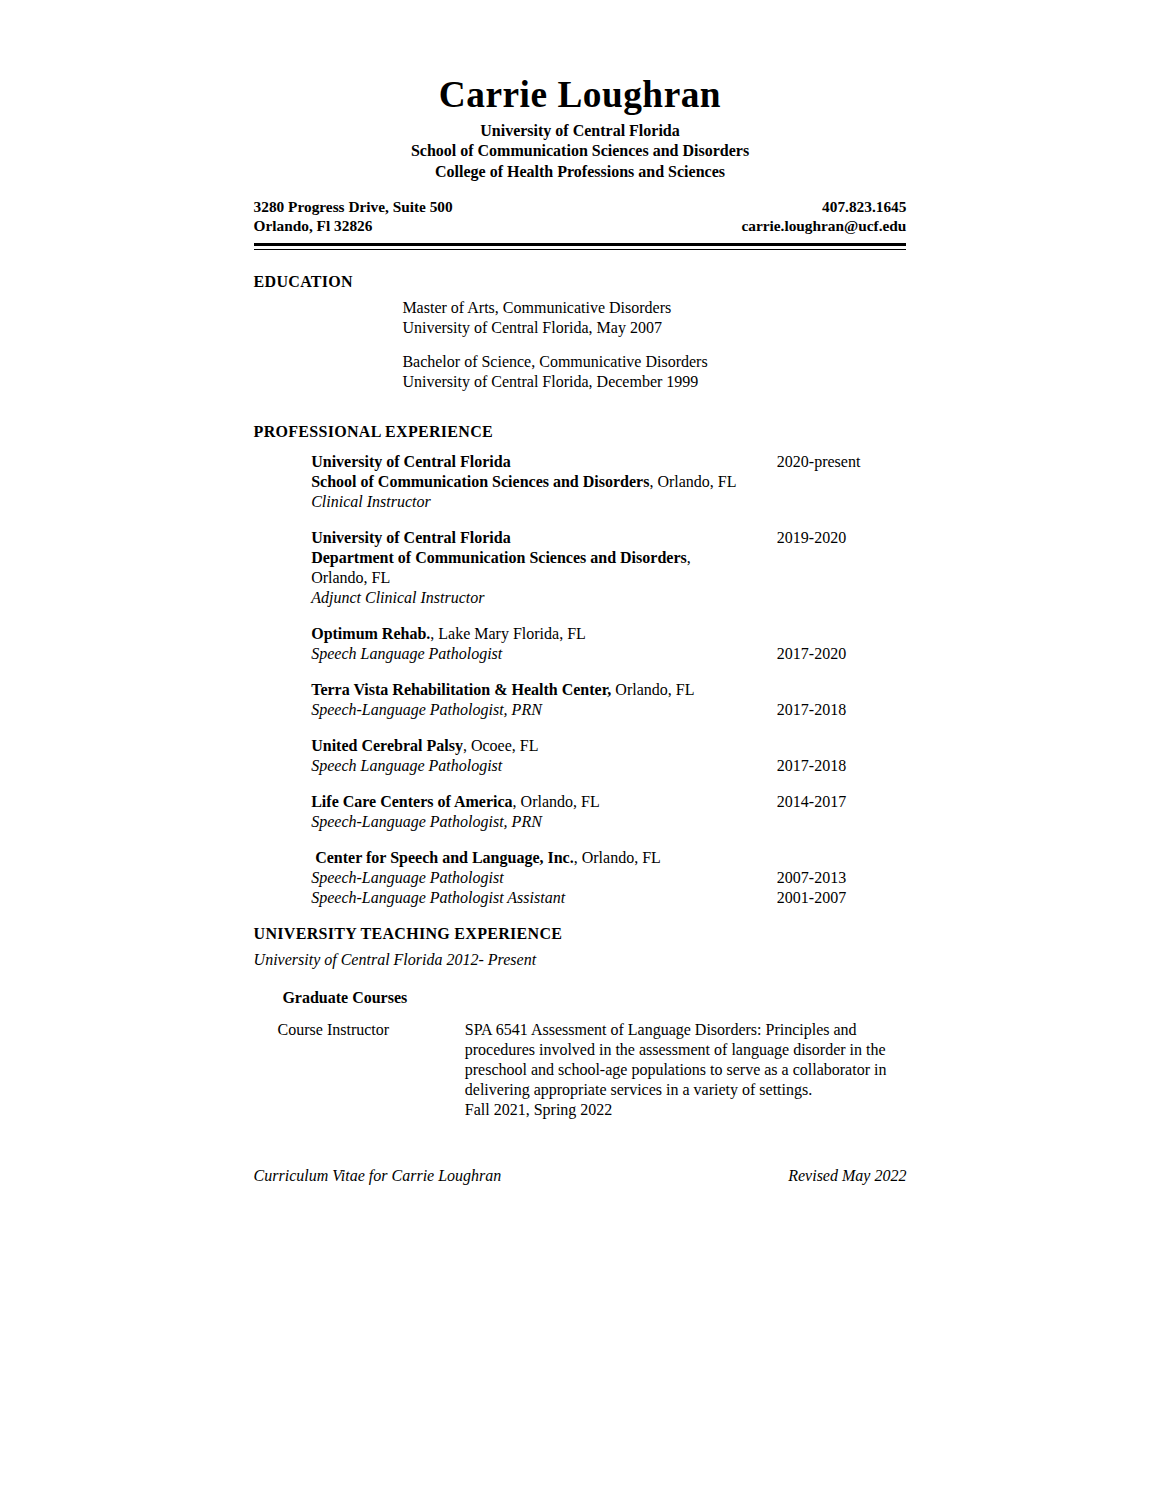Carrie Loughran
University of Central Florida
School of Communication Sciences and Disorders
College of Health Professions and Sciences
| 3280 Progress Drive, Suite 500 | 407.823.1645 |
| Orlando, Fl 32826 | carrie.loughran@ucf.edu |
Education
Master of Arts, Communicative Disorders
University of Central Florida, May 2007
Bachelor of Science, Communicative Disorders
University of Central Florida, December 1999
Professional Experience
| University of Central Florida School of Communication Sciences and Disorders , Orlando, FL Clinical Instructor | 2020-present |
| University of Central Florida Department of Communication Sciences and Disorders , Orlando, FL Adjunct Clinical Instructor | 2019-2020 |
| Optimum Rehab. , Lake Mary Florida, FL Speech Language Pathologist | 2017-2020 |
| Terra Vista Rehabilitation & Health Center, Orlando, FL Speech-Language Pathologist, PRN | 2017-2018 |
| United Cerebral Palsy , Ocoee, FL Speech Language Pathologist | 2017-2018 |
| Life Care Centers of America , Orlando, FL Speech-Language Pathologist, PRN | 2014-2017 |
| Center for Speech and Language, Inc. , Orlando, FL Speech-Language Pathologist Speech-Language Pathologist Assistant | 2007-2013 2001-2007 |
University Teaching Experience
University of Central Florida 2012- Present
Graduate Courses
| Course Instructor | SPA 6541 Assessment of Language Disorders: Principles and procedures involved in the assessment of language disorder in the preschool and school-age populations to serve as a collaborator in delivering appropriate services in a variety of settings. Fall 2021, Spring 2022 |
Curriculum Vitae for Carrie Loughran Revised May 2022